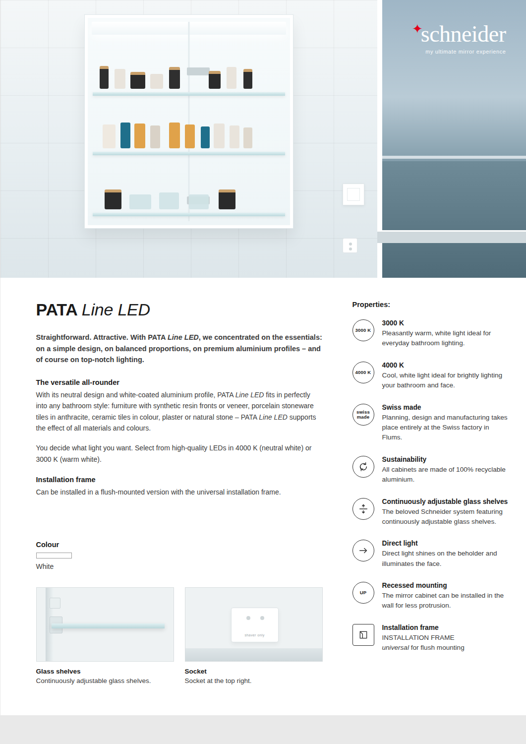✦schneider
my ultimate mirror experience
PATA Line LED
Straightforward. Attractive. With PATA Line LED, we concentrated on the essentials: on a simple design, on balanced proportions, on premium aluminium profiles – and of course on top-notch lighting.
The versatile all-rounder
With its neutral design and white-coated aluminium profile, PATA Line LED fits in perfectly into any bathroom style: furniture with synthetic resin fronts or veneer, porcelain stoneware tiles in anthracite, ceramic tiles in colour, plaster or natural stone – PATA Line LED supports the effect of all materials and colours.
You decide what light you want. Select from high-quality LEDs in 4000 K (neutral white) or 3000 K (warm white).
Installation frame
Can be installed in a flush-mounted version with the universal installation frame.
Colour
White
Glass shelves
Continuously adjustable glass shelves.
Socket
Socket at the top right.
Properties:
3000 K
3000 K Pleasantly warm, white light ideal for everyday bathroom lighting.
4000 K
4000 K Cool, white light ideal for brightly lighting your bathroom and face.
swiss
made
Swiss made Planning, design and manufacturing takes place entirely at the Swiss factory in Flums.
Sustainability All cabinets are made of 100% recyclable aluminium.
Continuously adjustable glass shelves The beloved Schneider system featuring continuously adjustable glass shelves.
Direct light Direct light shines on the beholder and illuminates the face.
UP
Recessed mounting The mirror cabinet can be installed in the wall for less protrusion.
Installation frame INSTALLATION FRAME
universal for flush mounting